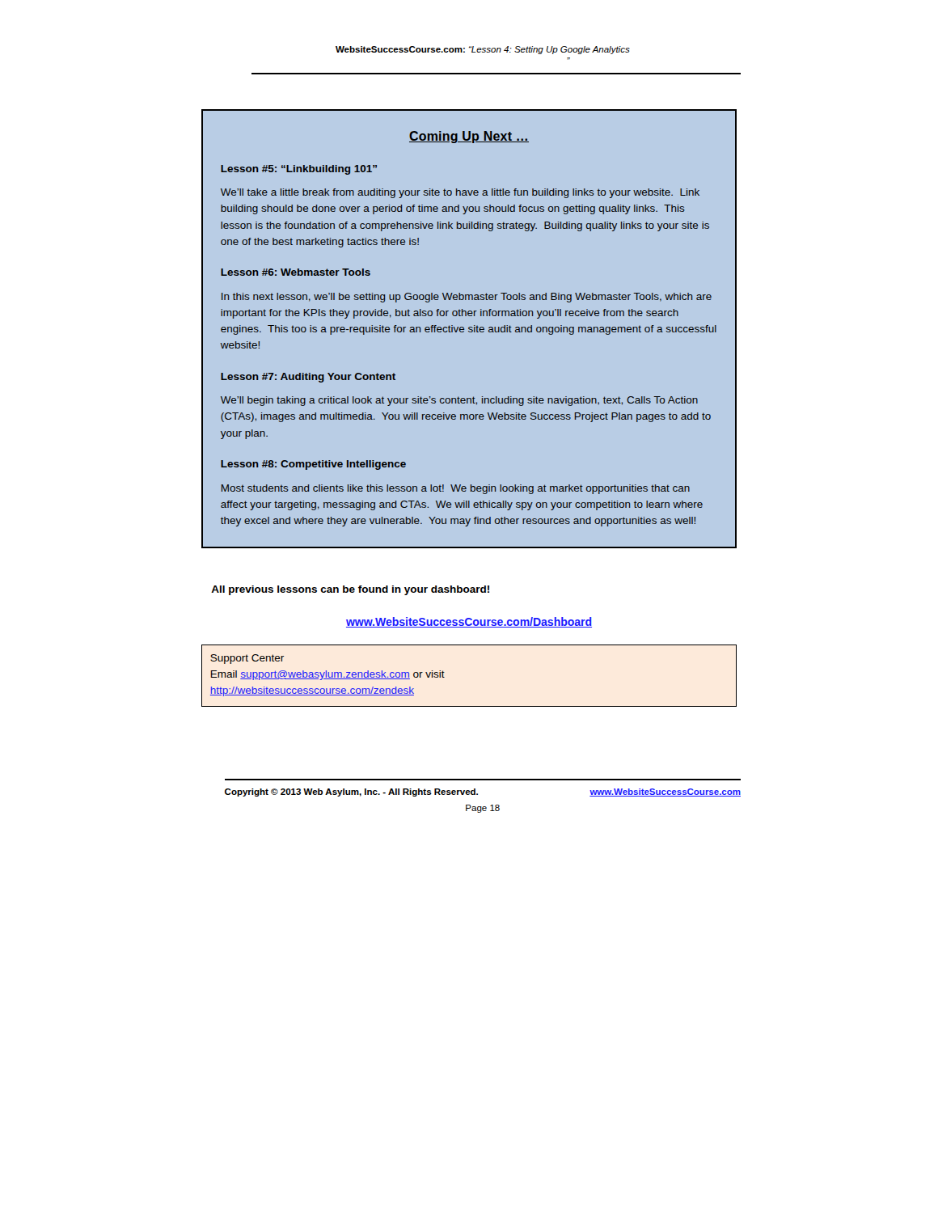WebsiteSuccessCourse.com: “Lesson 4: Setting Up Google Analytics ”
Coming Up Next …
Lesson #5: “Linkbuilding 101”
We’ll take a little break from auditing your site to have a little fun building links to your website. Link building should be done over a period of time and you should focus on getting quality links. This lesson is the foundation of a comprehensive link building strategy. Building quality links to your site is one of the best marketing tactics there is!
Lesson #6: Webmaster Tools
In this next lesson, we’ll be setting up Google Webmaster Tools and Bing Webmaster Tools, which are important for the KPIs they provide, but also for other information you’ll receive from the search engines. This too is a pre-requisite for an effective site audit and ongoing management of a successful website!
Lesson #7: Auditing Your Content
We’ll begin taking a critical look at your site’s content, including site navigation, text, Calls To Action (CTAs), images and multimedia. You will receive more Website Success Project Plan pages to add to your plan.
Lesson #8: Competitive Intelligence
Most students and clients like this lesson a lot! We begin looking at market opportunities that can affect your targeting, messaging and CTAs. We will ethically spy on your competition to learn where they excel and where they are vulnerable. You may find other resources and opportunities as well!
All previous lessons can be found in your dashboard!
www.WebsiteSuccessCourse.com/Dashboard
Support Center
Email support@webasylum.zendesk.com or visit
http://websitesuccesscourse.com/zendesk
Copyright © 2013 Web Asylum, Inc. - All Rights Reserved. www.WebsiteSuccessCourse.com
Page 18